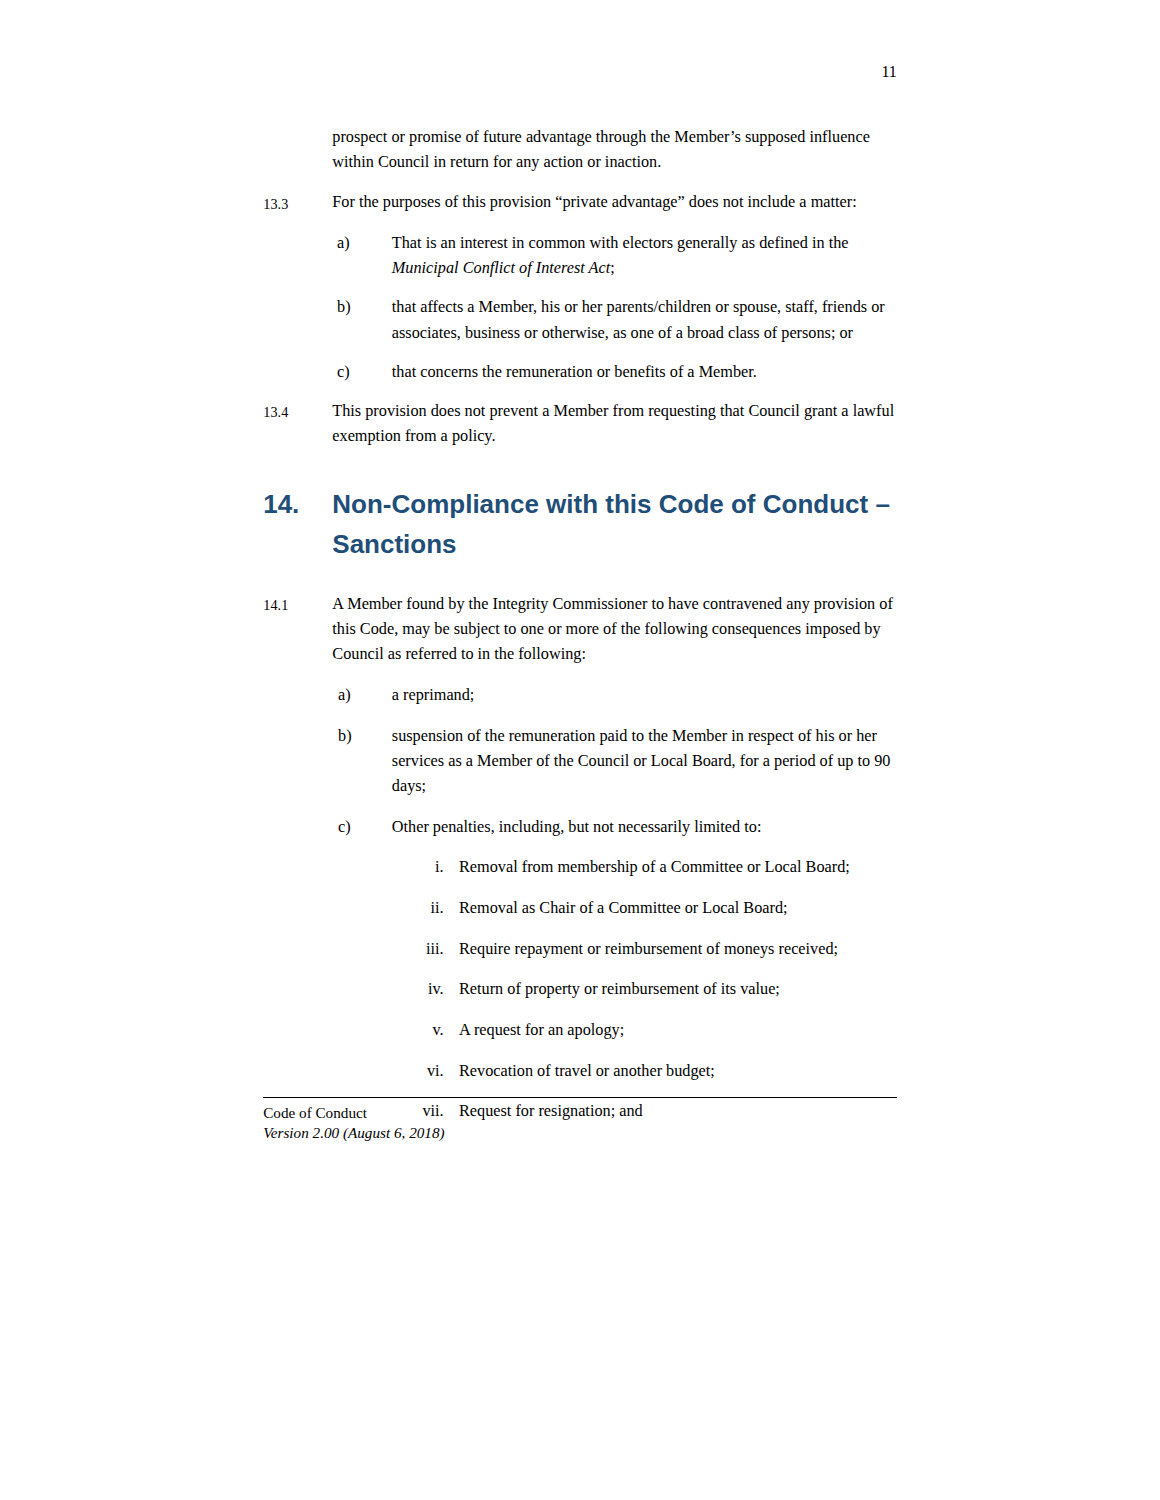11
prospect or promise of future advantage through the Member’s supposed influence within Council in return for any action or inaction.
13.3
For the purposes of this provision “private advantage” does not include a matter:
a)
That is an interest in common with electors generally as defined in the Municipal Conflict of Interest Act;
b)
that affects a Member, his or her parents/children or spouse, staff, friends or associates, business or otherwise, as one of a broad class of persons; or
c)
that concerns the remuneration or benefits of a Member.
13.4
This provision does not prevent a Member from requesting that Council grant a lawful exemption from a policy.
14. Non-Compliance with this Code of Conduct – Sanctions
14.1
A Member found by the Integrity Commissioner to have contravened any provision of this Code, may be subject to one or more of the following consequences imposed by Council as referred to in the following:
a)
a reprimand;
b)
suspension of the remuneration paid to the Member in respect of his or her services as a Member of the Council or Local Board, for a period of up to 90 days;
c)
Other penalties, including, but not necessarily limited to:
i. Removal from membership of a Committee or Local Board;
ii. Removal as Chair of a Committee or Local Board;
iii. Require repayment or reimbursement of moneys received;
iv. Return of property or reimbursement of its value;
v. A request for an apology;
vi. Revocation of travel or another budget;
vii. Request for resignation; and
Code of Conduct
Version 2.00 (August 6, 2018)